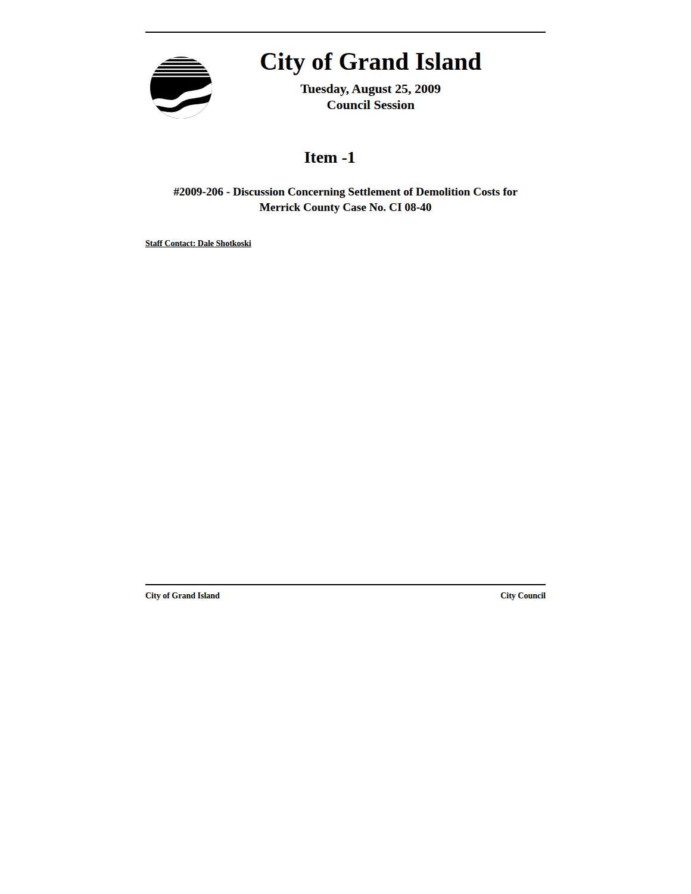City of Grand Island
Tuesday, August 25, 2009
Council Session
Item -1
#2009-206 - Discussion Concerning Settlement of Demolition Costs for Merrick County Case No. CI 08-40
Staff Contact: Dale Shotkoski
City of Grand Island City Council